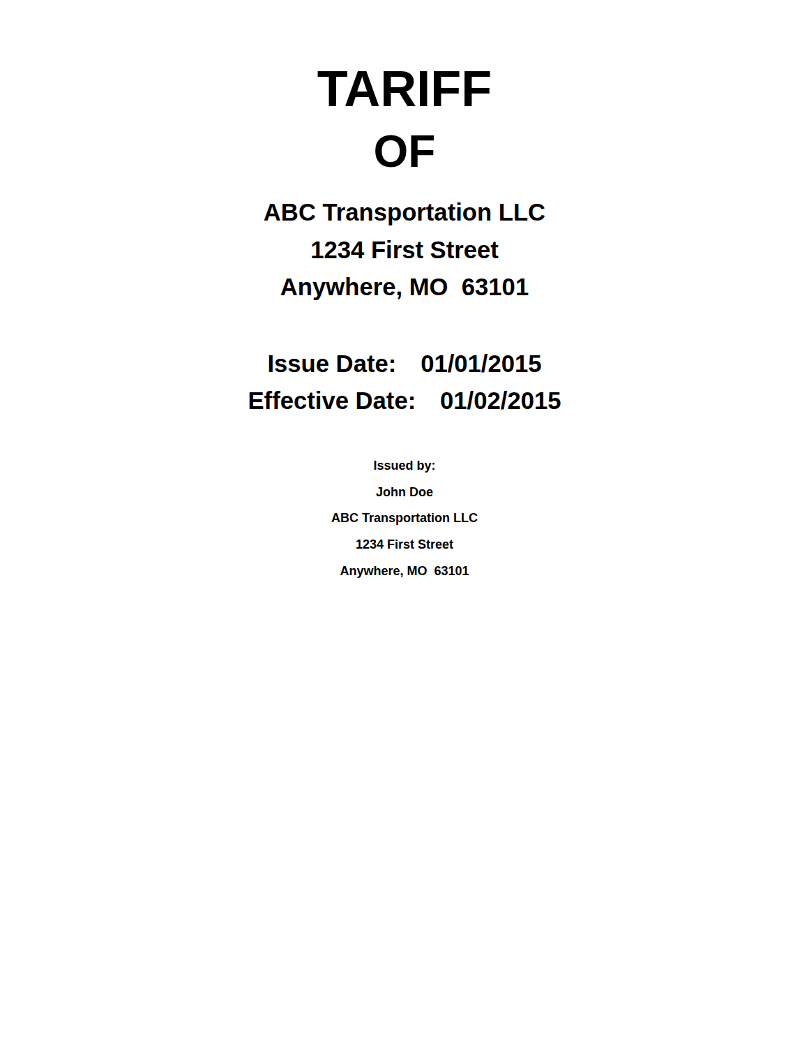TARIFF
OF
ABC Transportation LLC
1234 First Street
Anywhere, MO 63101
Issue Date: 01/01/2015
Effective Date: 01/02/2015
Issued by:
John Doe
ABC Transportation LLC
1234 First Street
Anywhere, MO 63101